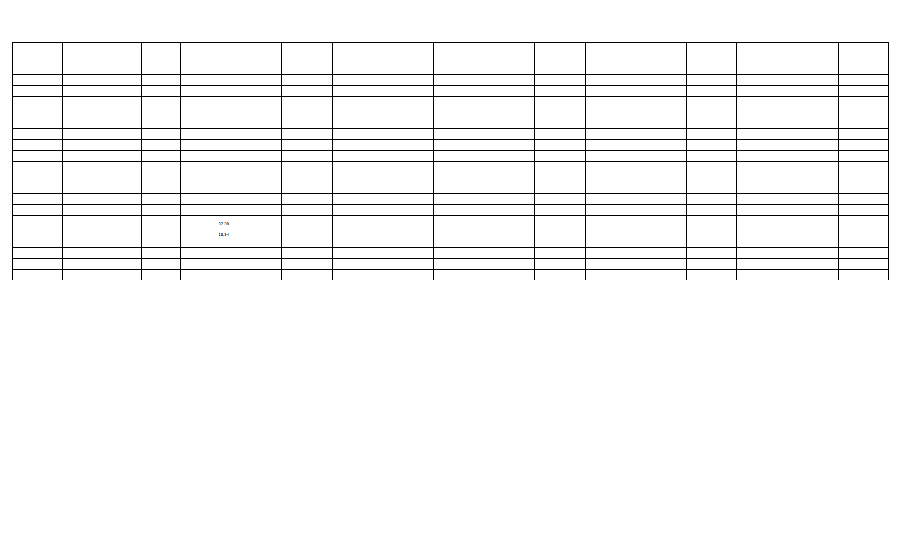| | | | | 62.56 | | | | | | | | | | | | | |
| | | | | 18.34 | | | | | | | | | | | | | |